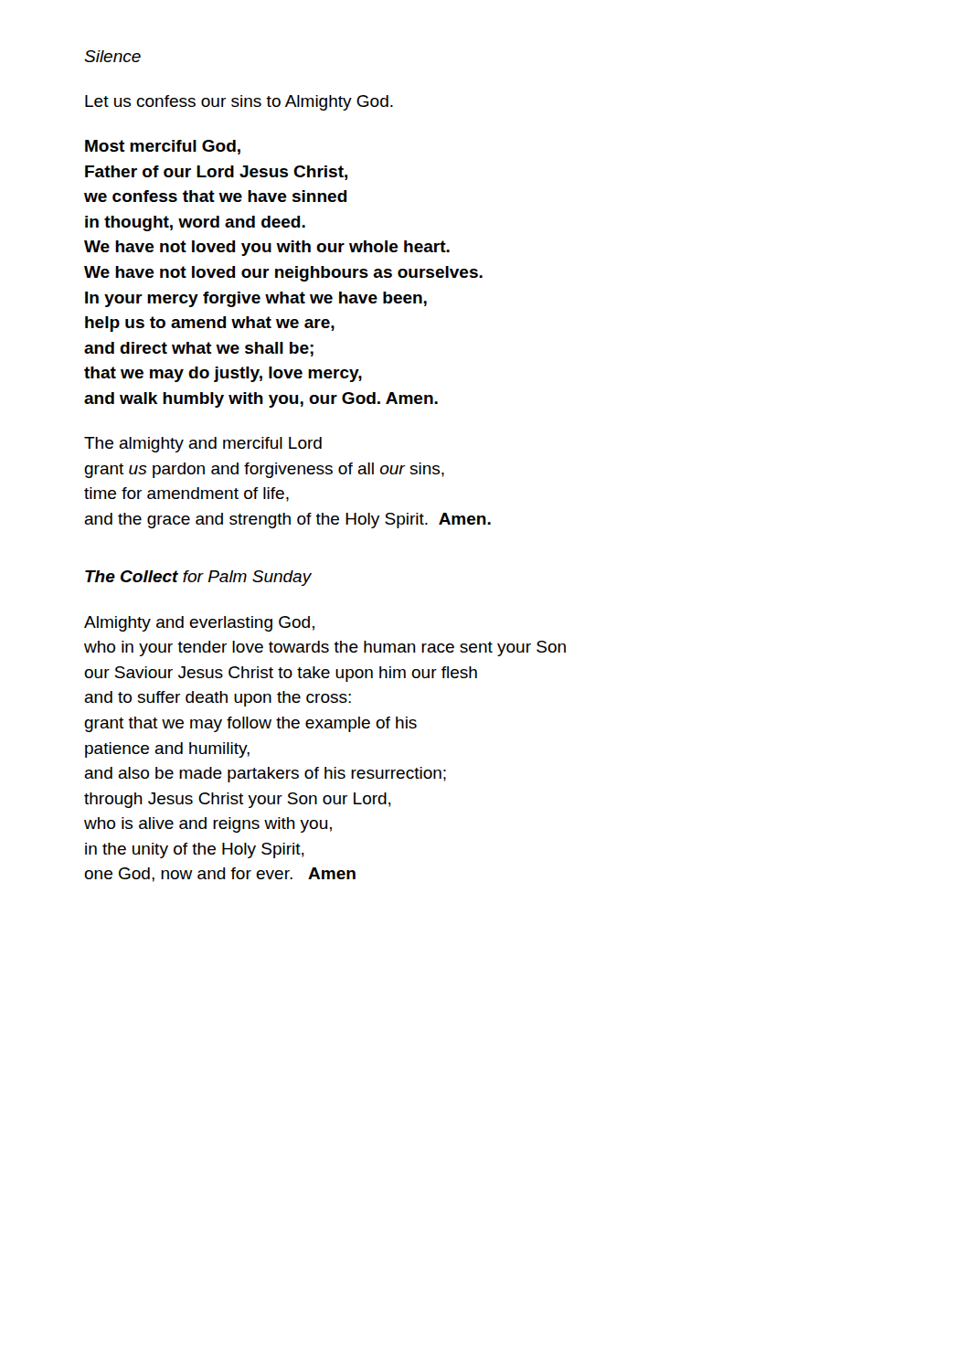Silence
Let us confess our sins to Almighty God.
Most merciful God,
Father of our Lord Jesus Christ,
we confess that we have sinned
in thought, word and deed.
We have not loved you with our whole heart.
We have not loved our neighbours as ourselves.
In your mercy forgive what we have been,
help us to amend what we are,
and direct what we shall be;
that we may do justly, love mercy,
and walk humbly with you, our God. Amen.
The almighty and merciful Lord
grant us pardon and forgiveness of all our sins,
time for amendment of life,
and the grace and strength of the Holy Spirit. Amen.
The Collect for Palm Sunday
Almighty and everlasting God,
who in your tender love towards the human race sent your Son
our Saviour Jesus Christ to take upon him our flesh
and to suffer death upon the cross:
grant that we may follow the example of his
patience and humility,
and also be made partakers of his resurrection;
through Jesus Christ your Son our Lord,
who is alive and reigns with you,
in the unity of the Holy Spirit,
one God, now and for ever. Amen